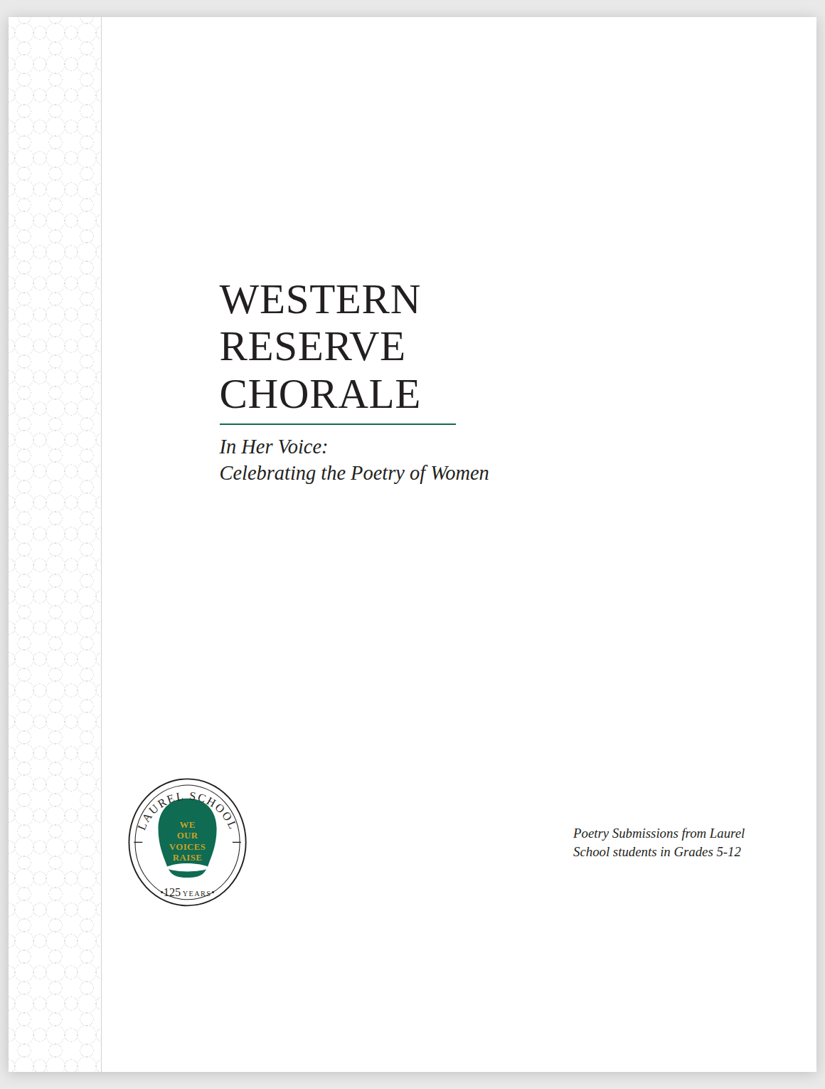Western Reserve Chorale
In Her Voice: Celebrating the Poetry of Women
WE OUR VOICES RAISE LAUREL SCHOOL 125YEARS
Poetry Submissions from Laurel School students in Grades 5-12